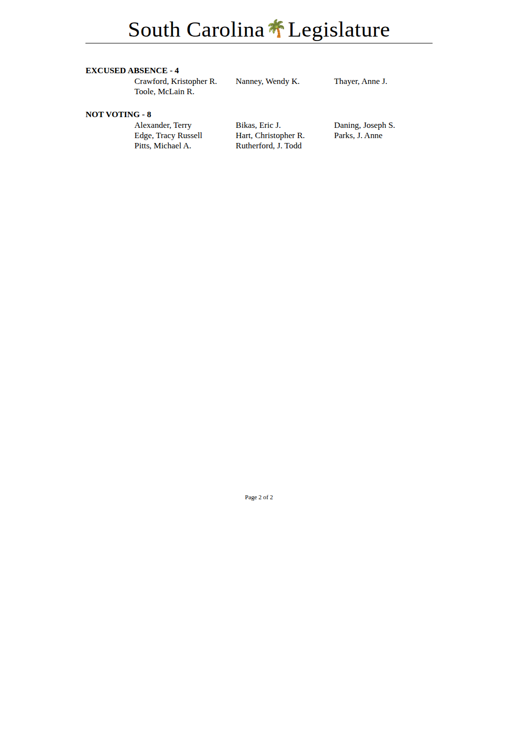South Carolina🌴Legislature
EXCUSED ABSENCE - 4
| Crawford, Kristopher R. | Nanney, Wendy K. | Thayer, Anne J. |
| Toole, McLain R. | | |
NOT VOTING - 8
| Alexander, Terry | Bikas, Eric J. | Daning, Joseph S. |
| Edge, Tracy Russell | Hart, Christopher R. | Parks, J. Anne |
| Pitts, Michael A. | Rutherford, J. Todd | |
Page 2 of 2